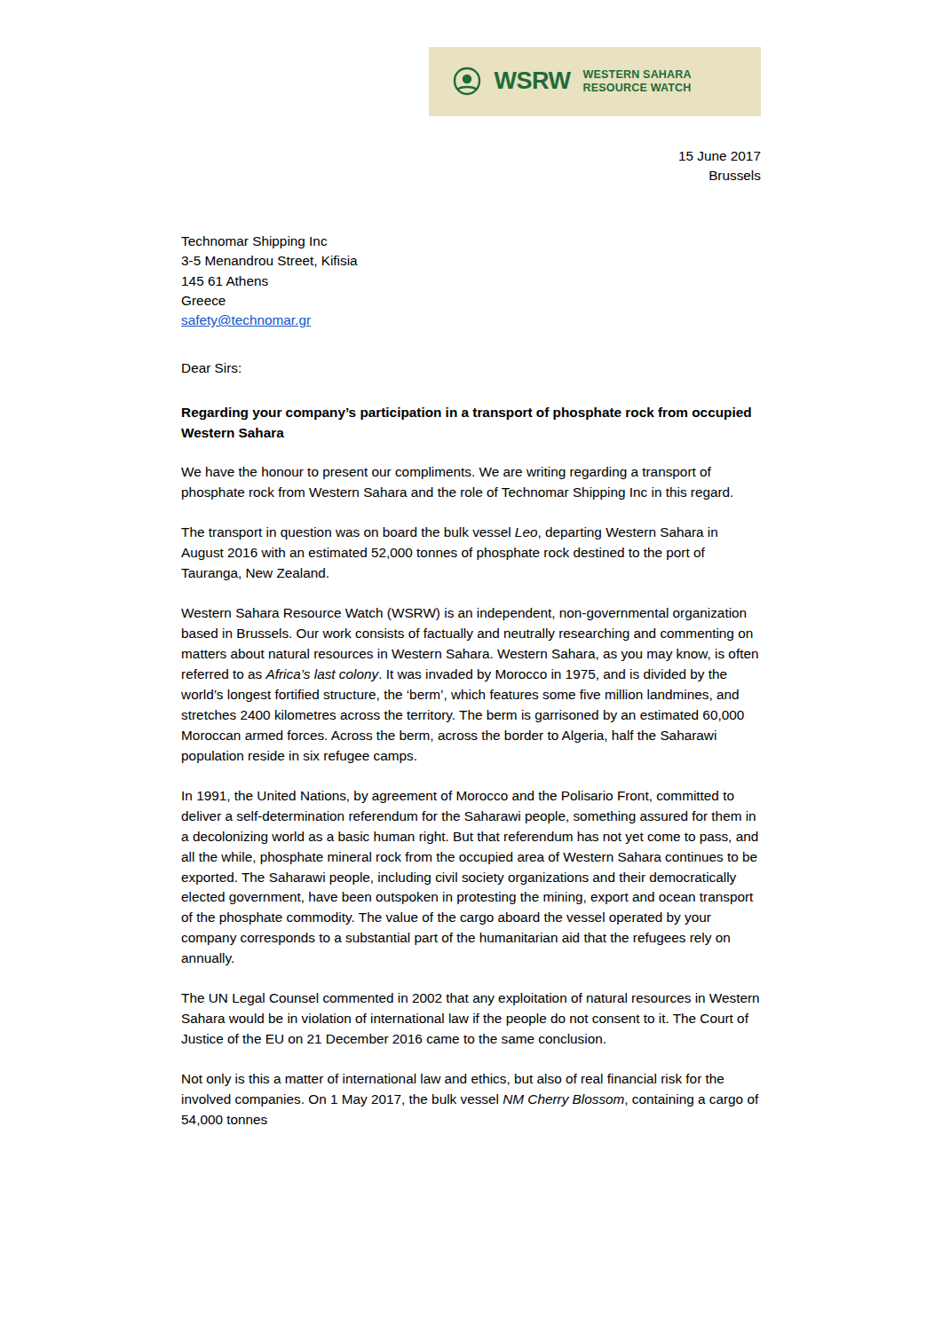WSRW
Western Sahara
Resource Watch
15 June 2017
Brussels
Technomar Shipping Inc
3-5 Menandrou Street, Kifisia
145 61 Athens
Greece
safety@technomar.gr
Dear Sirs:
Regarding your company’s participation in a transport of phosphate rock from occupied Western Sahara
We have the honour to present our compliments. We are writing regarding a transport of phosphate rock from Western Sahara and the role of Technomar Shipping Inc in this regard.
The transport in question was on board the bulk vessel Leo, departing Western Sahara in August 2016 with an estimated 52,000 tonnes of phosphate rock destined to the port of Tauranga, New Zealand.
Western Sahara Resource Watch (WSRW) is an independent, non-governmental organization based in Brussels. Our work consists of factually and neutrally researching and commenting on matters about natural resources in Western Sahara. Western Sahara, as you may know, is often referred to as Africa’s last colony. It was invaded by Morocco in 1975, and is divided by the world’s longest fortified structure, the ‘berm’, which features some five million landmines, and stretches 2400 kilometres across the territory. The berm is garrisoned by an estimated 60,000 Moroccan armed forces. Across the berm, across the border to Algeria, half the Saharawi population reside in six refugee camps.
In 1991, the United Nations, by agreement of Morocco and the Polisario Front, committed to deliver a self-determination referendum for the Saharawi people, something assured for them in a decolonizing world as a basic human right. But that referendum has not yet come to pass, and all the while, phosphate mineral rock from the occupied area of Western Sahara continues to be exported. The Saharawi people, including civil society organizations and their democratically elected government, have been outspoken in protesting the mining, export and ocean transport of the phosphate commodity. The value of the cargo aboard the vessel operated by your company corresponds to a substantial part of the humanitarian aid that the refugees rely on annually.
The UN Legal Counsel commented in 2002 that any exploitation of natural resources in Western Sahara would be in violation of international law if the people do not consent to it. The Court of Justice of the EU on 21 December 2016 came to the same conclusion.
Not only is this a matter of international law and ethics, but also of real financial risk for the involved companies. On 1 May 2017, the bulk vessel NM Cherry Blossom, containing a cargo of 54,000 tonnes